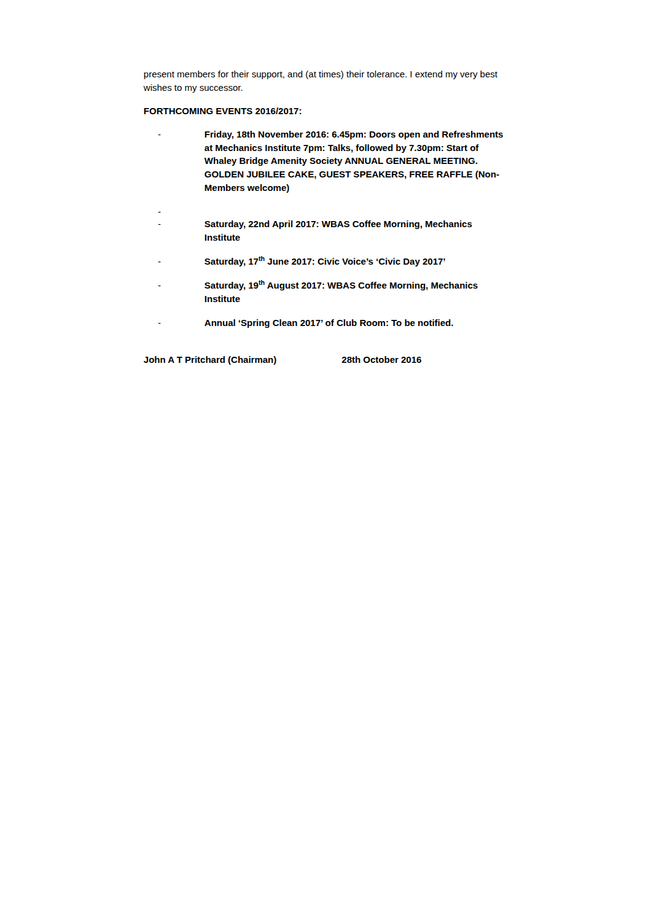present members for their support, and (at times) their tolerance. I extend my very best wishes to my successor.
FORTHCOMING EVENTS 2016/2017:
Friday, 18th November 2016: 6.45pm: Doors open and Refreshments at Mechanics Institute 7pm: Talks, followed by 7.30pm: Start of Whaley Bridge Amenity Society ANNUAL GENERAL MEETING. GOLDEN JUBILEE CAKE, GUEST SPEAKERS, FREE RAFFLE (Non-Members welcome)
Saturday, 22nd April 2017: WBAS Coffee Morning, Mechanics Institute
Saturday, 17th June 2017: Civic Voice’s ‘Civic Day 2017’
Saturday, 19th August 2017: WBAS Coffee Morning, Mechanics Institute
Annual ‘Spring Clean 2017’ of Club Room: To be notified.
John A T Pritchard (Chairman) 28th October 2016